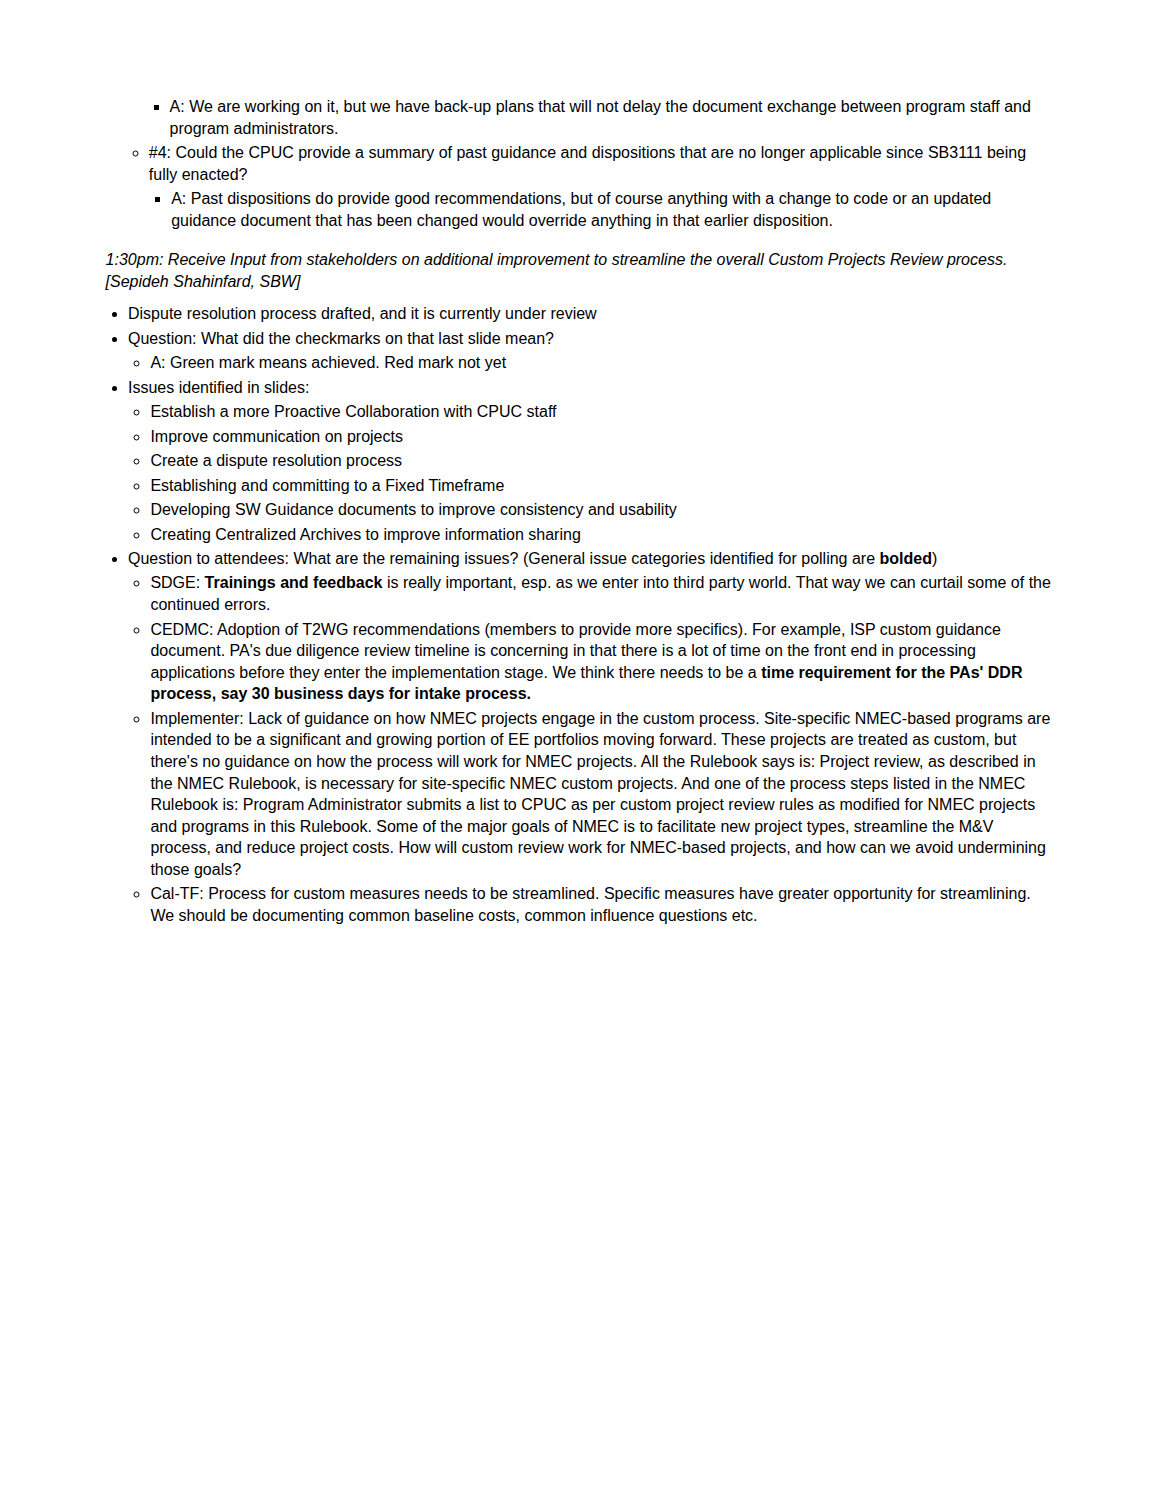A: We are working on it, but we have back-up plans that will not delay the document exchange between program staff and program administrators.
#4: Could the CPUC provide a summary of past guidance and dispositions that are no longer applicable since SB3111 being fully enacted?
A: Past dispositions do provide good recommendations, but of course anything with a change to code or an updated guidance document that has been changed would override anything in that earlier disposition.
1:30pm: Receive Input from stakeholders on additional improvement to streamline the overall Custom Projects Review process. [Sepideh Shahinfard, SBW]
Dispute resolution process drafted, and it is currently under review
Question: What did the checkmarks on that last slide mean?
A: Green mark means achieved. Red mark not yet
Issues identified in slides:
Establish a more Proactive Collaboration with CPUC staff
Improve communication on projects
Create a dispute resolution process
Establishing and committing to a Fixed Timeframe
Developing SW Guidance documents to improve consistency and usability
Creating Centralized Archives to improve information sharing
Question to attendees: What are the remaining issues? (General issue categories identified for polling are bolded)
SDGE: Trainings and feedback is really important, esp. as we enter into third party world. That way we can curtail some of the continued errors.
CEDMC: Adoption of T2WG recommendations (members to provide more specifics). For example, ISP custom guidance document. PA's due diligence review timeline is concerning in that there is a lot of time on the front end in processing applications before they enter the implementation stage. We think there needs to be a time requirement for the PAs' DDR process, say 30 business days for intake process.
Implementer: Lack of guidance on how NMEC projects engage in the custom process. Site-specific NMEC-based programs are intended to be a significant and growing portion of EE portfolios moving forward. These projects are treated as custom, but there's no guidance on how the process will work for NMEC projects. All the Rulebook says is: Project review, as described in the NMEC Rulebook, is necessary for site-specific NMEC custom projects. And one of the process steps listed in the NMEC Rulebook is: Program Administrator submits a list to CPUC as per custom project review rules as modified for NMEC projects and programs in this Rulebook. Some of the major goals of NMEC is to facilitate new project types, streamline the M&V process, and reduce project costs. How will custom review work for NMEC-based projects, and how can we avoid undermining those goals?
Cal-TF: Process for custom measures needs to be streamlined. Specific measures have greater opportunity for streamlining. We should be documenting common baseline costs, common influence questions etc.